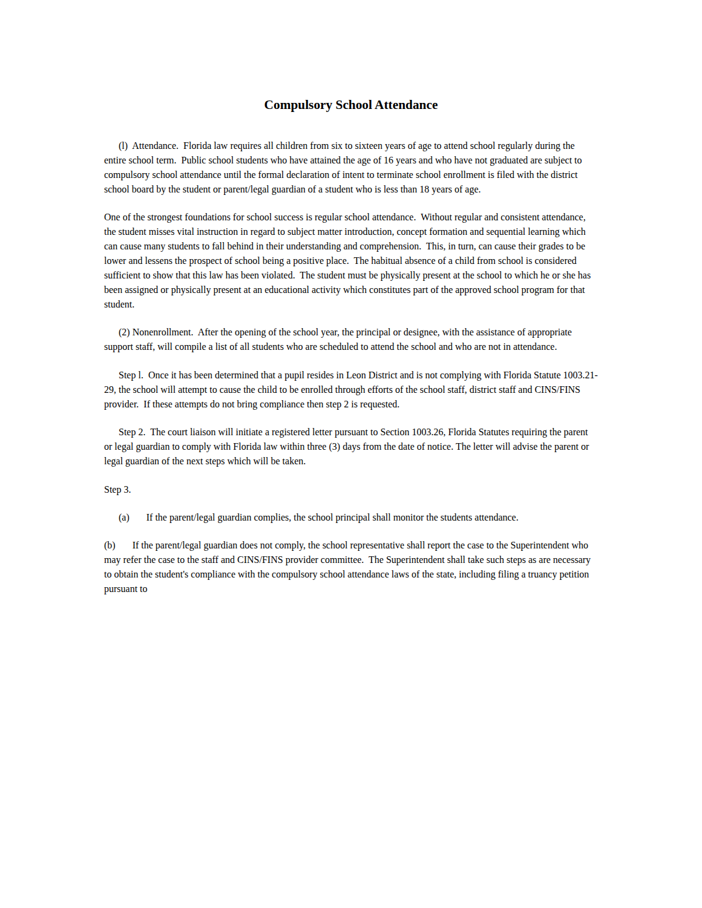Compulsory School Attendance
(l) Attendance. Florida law requires all children from six to sixteen years of age to attend school regularly during the entire school term. Public school students who have attained the age of 16 years and who have not graduated are subject to compulsory school attendance until the formal declaration of intent to terminate school enrollment is filed with the district school board by the student or parent/legal guardian of a student who is less than 18 years of age.
One of the strongest foundations for school success is regular school attendance. Without regular and consistent attendance, the student misses vital instruction in regard to subject matter introduction, concept formation and sequential learning which can cause many students to fall behind in their understanding and comprehension. This, in turn, can cause their grades to be lower and lessens the prospect of school being a positive place. The habitual absence of a child from school is considered sufficient to show that this law has been violated. The student must be physically present at the school to which he or she has been assigned or physically present at an educational activity which constitutes part of the approved school program for that student.
(2) Nonenrollment. After the opening of the school year, the principal or designee, with the assistance of appropriate support staff, will compile a list of all students who are scheduled to attend the school and who are not in attendance.
Step l. Once it has been determined that a pupil resides in Leon District and is not complying with Florida Statute 1003.21-29, the school will attempt to cause the child to be enrolled through efforts of the school staff, district staff and CINS/FINS provider. If these attempts do not bring compliance then step 2 is requested.
Step 2. The court liaison will initiate a registered letter pursuant to Section 1003.26, Florida Statutes requiring the parent or legal guardian to comply with Florida law within three (3) days from the date of notice. The letter will advise the parent or legal guardian of the next steps which will be taken.
Step 3.
(a) If the parent/legal guardian complies, the school principal shall monitor the students attendance.
(b) If the parent/legal guardian does not comply, the school representative shall report the case to the Superintendent who may refer the case to the staff and CINS/FINS provider committee. The Superintendent shall take such steps as are necessary to obtain the student's compliance with the compulsory school attendance laws of the state, including filing a truancy petition pursuant to